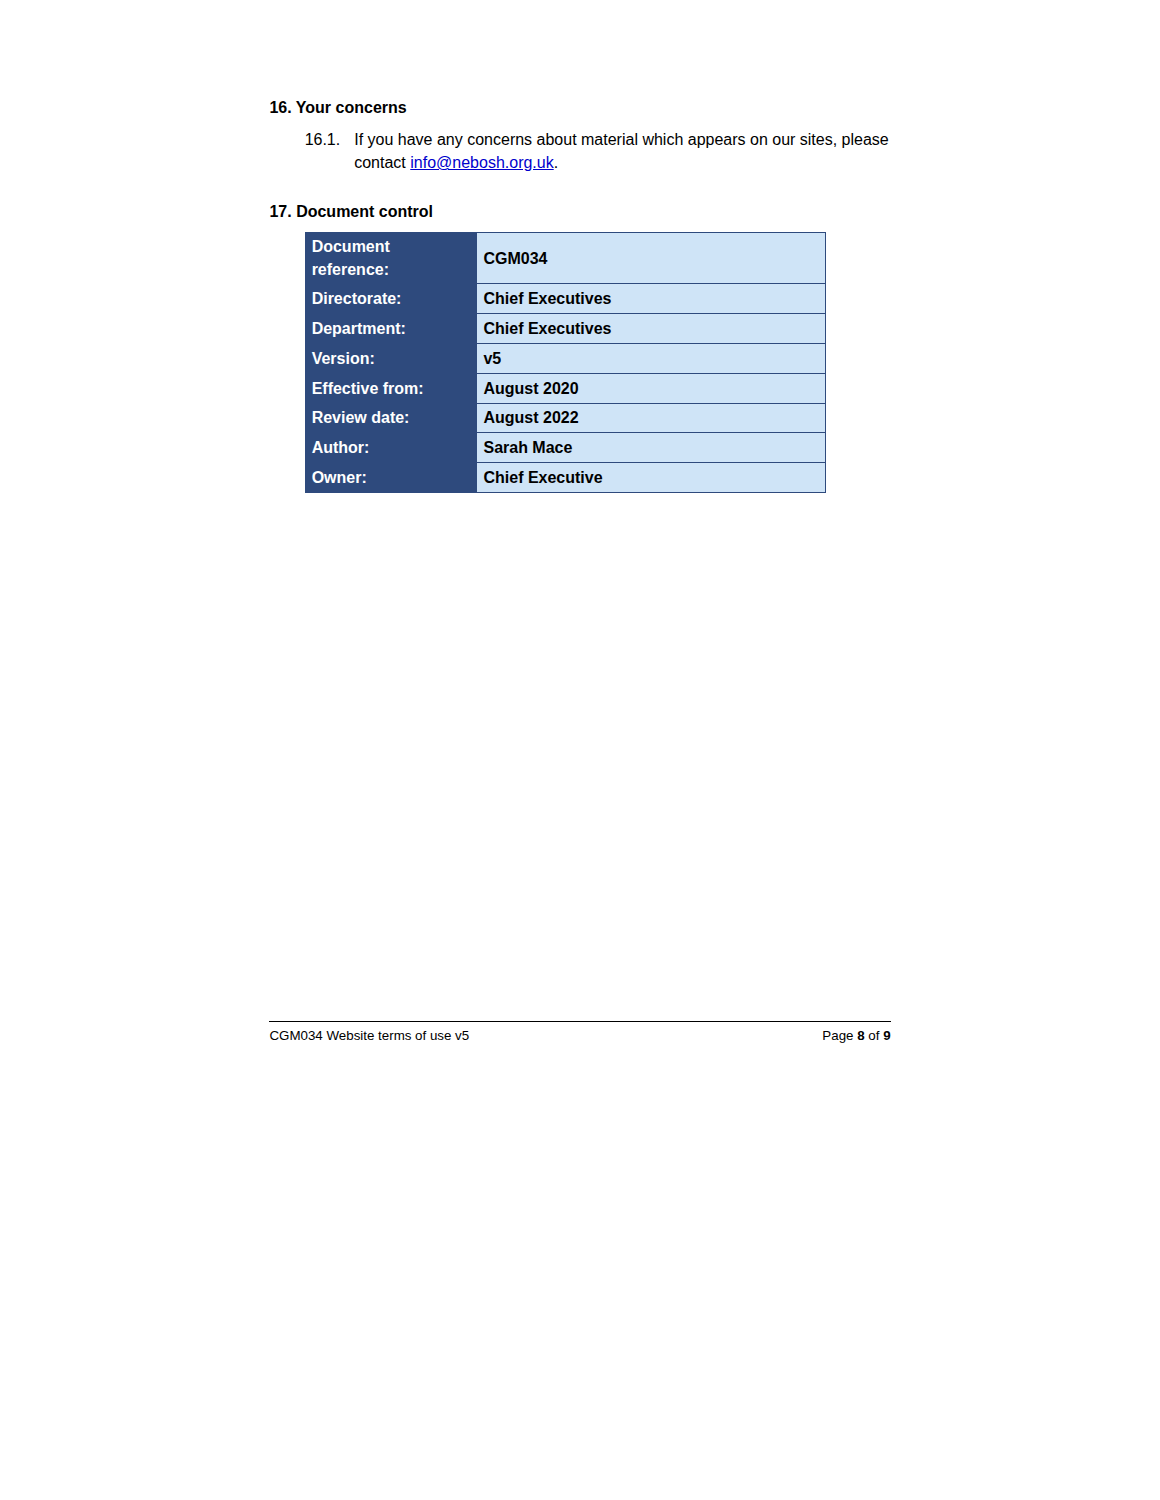16. Your concerns
16.1.
If you have any concerns about material which appears on our sites, please contact info@nebosh.org.uk.
17. Document control
| Document reference: | CGM034 |
| Directorate: | Chief Executives |
| Department: | Chief Executives |
| Version: | v5 |
| Effective from: | August 2020 |
| Review date: | August 2022 |
| Author: | Sarah Mace |
| Owner: | Chief Executive |
CGM034 Website terms of use v5
Page 8 of 9